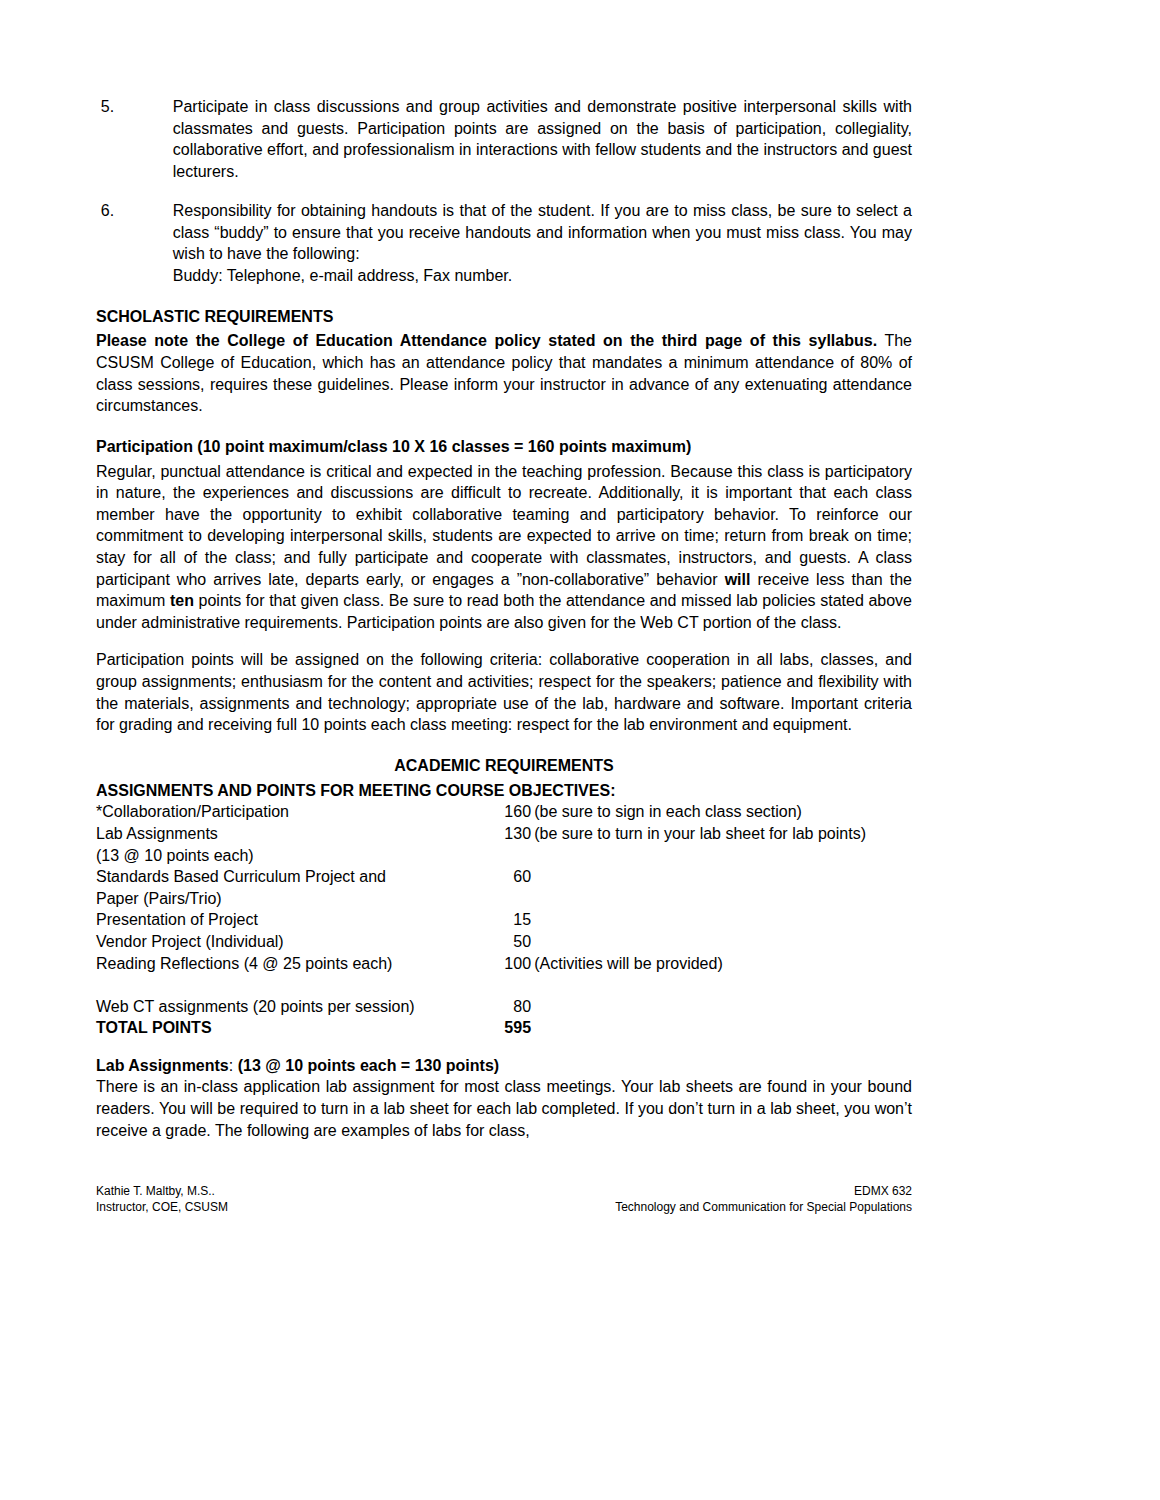5. Participate in class discussions and group activities and demonstrate positive interpersonal skills with classmates and guests. Participation points are assigned on the basis of participation, collegiality, collaborative effort, and professionalism in interactions with fellow students and the instructors and guest lecturers.
6. Responsibility for obtaining handouts is that of the student. If you are to miss class, be sure to select a class “buddy” to ensure that you receive handouts and information when you must miss class. You may wish to have the following:
Buddy: Telephone, e-mail address, Fax number.
SCHOLASTIC REQUIREMENTS
Please note the College of Education Attendance policy stated on the third page of this syllabus. The CSUSM College of Education, which has an attendance policy that mandates a minimum attendance of 80% of class sessions, requires these guidelines. Please inform your instructor in advance of any extenuating attendance circumstances.
Participation (10 point maximum/class 10 X 16 classes = 160 points maximum)
Regular, punctual attendance is critical and expected in the teaching profession. Because this class is participatory in nature, the experiences and discussions are difficult to recreate. Additionally, it is important that each class member have the opportunity to exhibit collaborative teaming and participatory behavior. To reinforce our commitment to developing interpersonal skills, students are expected to arrive on time; return from break on time; stay for all of the class; and fully participate and cooperate with classmates, instructors, and guests. A class participant who arrives late, departs early, or engages a ”non-collaborative” behavior will receive less than the maximum ten points for that given class. Be sure to read both the attendance and missed lab policies stated above under administrative requirements. Participation points are also given for the Web CT portion of the class.
Participation points will be assigned on the following criteria: collaborative cooperation in all labs, classes, and group assignments; enthusiasm for the content and activities; respect for the speakers; patience and flexibility with the materials, assignments and technology; appropriate use of the lab, hardware and software. Important criteria for grading and receiving full 10 points each class meeting: respect for the lab environment and equipment.
ACADEMIC REQUIREMENTS
ASSIGNMENTS AND POINTS FOR MEETING COURSE OBJECTIVES:
| *Collaboration/Participation | 160 | (be sure to sign in each class section) |
| Lab Assignments | 130 | (be sure to turn in your lab sheet for lab points) |
| (13 @ 10 points each) | | |
| Standards Based Curriculum Project and | 60 | |
| Paper (Pairs/Trio) | | |
| Presentation of Project | 15 | |
| Vendor Project (Individual) | 50 | |
| Reading Reflections (4 @ 25 points each) | 100 | (Activities will be provided) |
| Web CT assignments (20 points per session) | 80 | |
| TOTAL POINTS | 595 | |
Lab Assignments: (13 @ 10 points each = 130 points)
There is an in-class application lab assignment for most class meetings. Your lab sheets are found in your bound readers. You will be required to turn in a lab sheet for each lab completed. If you don’t turn in a lab sheet, you won’t receive a grade. The following are examples of labs for class,
Kathie T. Maltby, M.S..
Instructor, COE, CSUSM
EDMX 632
Technology and Communication for Special Populations